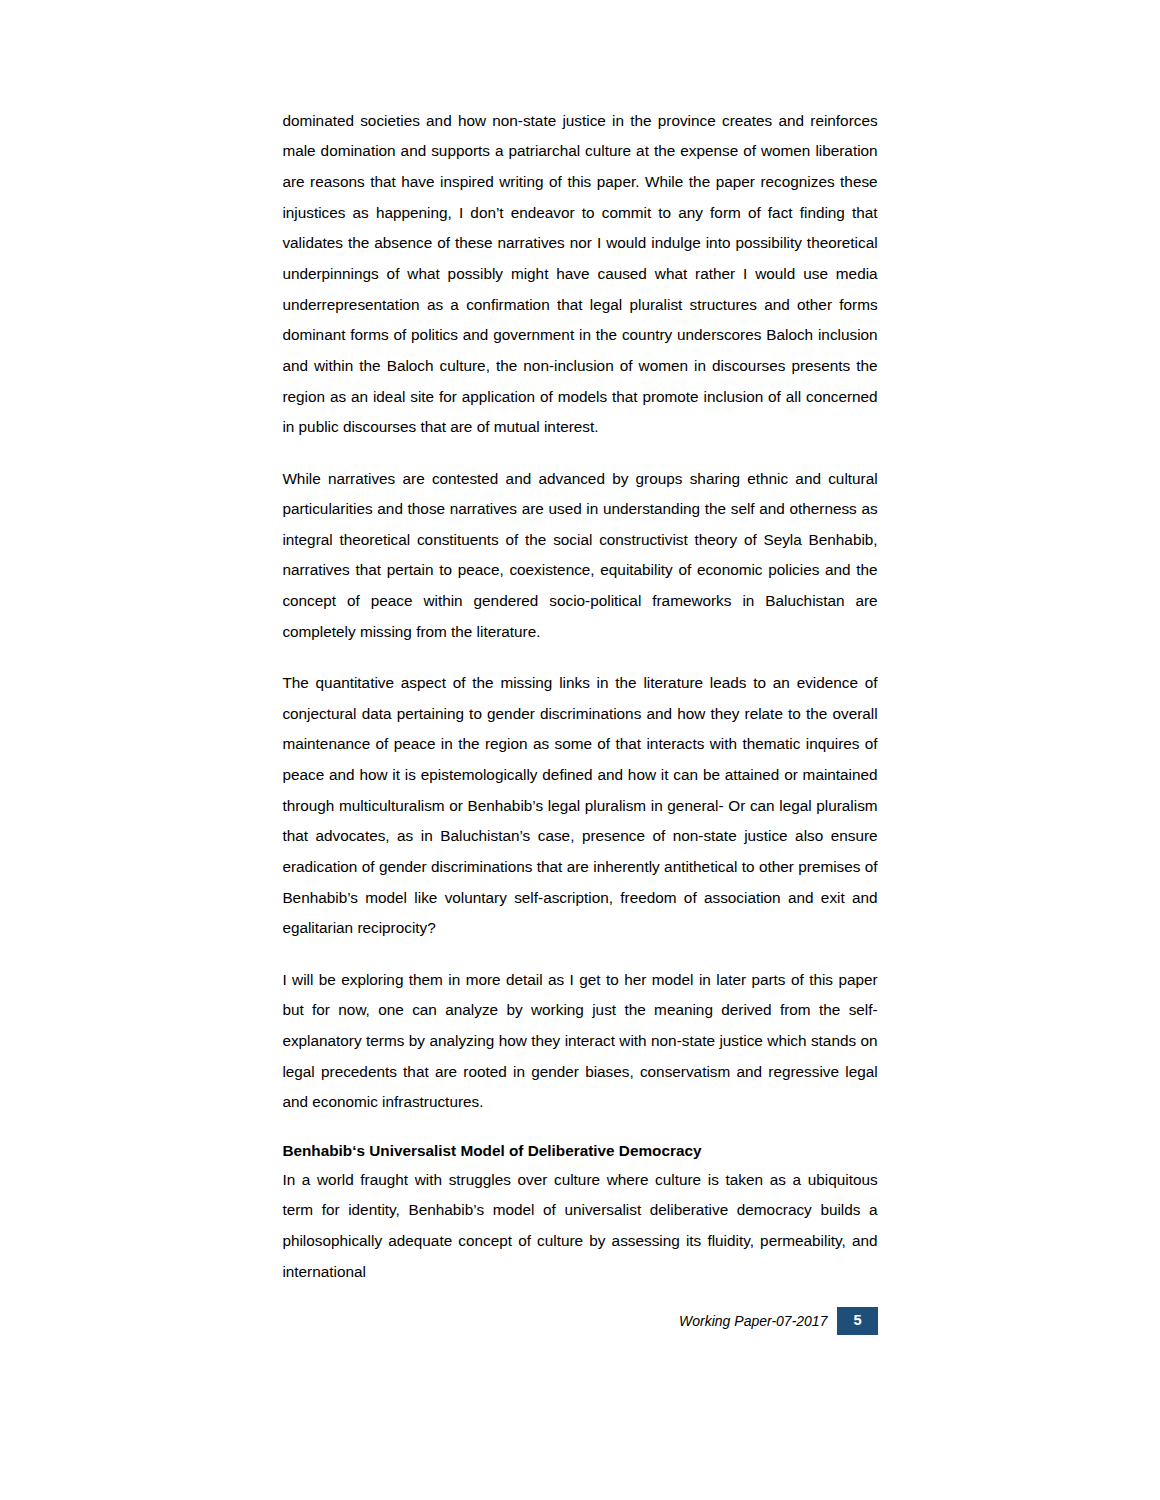dominated societies and how non-state justice in the province creates and reinforces male domination and supports a patriarchal culture at the expense of women liberation are reasons that have inspired writing of this paper. While the paper recognizes these injustices as happening, I don’t endeavor to commit to any form of fact finding that validates the absence of these narratives nor I would indulge into possibility theoretical underpinnings of what possibly might have caused what rather I would use media underrepresentation as a confirmation that legal pluralist structures and other forms dominant forms of politics and government in the country underscores Baloch inclusion and within the Baloch culture, the non-inclusion of women in discourses presents the region as an ideal site for application of models that promote inclusion of all concerned in public discourses that are of mutual interest.
While narratives are contested and advanced by groups sharing ethnic and cultural particularities and those narratives are used in understanding the self and otherness as integral theoretical constituents of the social constructivist theory of Seyla Benhabib, narratives that pertain to peace, coexistence, equitability of economic policies and the concept of peace within gendered socio-political frameworks in Baluchistan are completely missing from the literature.
The quantitative aspect of the missing links in the literature leads to an evidence of conjectural data pertaining to gender discriminations and how they relate to the overall maintenance of peace in the region as some of that interacts with thematic inquires of peace and how it is epistemologically defined and how it can be attained or maintained through multiculturalism or Benhabib’s legal pluralism in general- Or can legal pluralism that advocates, as in Baluchistan’s case, presence of non-state justice also ensure eradication of gender discriminations that are inherently antithetical to other premises of Benhabib’s model like voluntary self-ascription, freedom of association and exit and egalitarian reciprocity?
I will be exploring them in more detail as I get to her model in later parts of this paper but for now, one can analyze by working just the meaning derived from the self-explanatory terms by analyzing how they interact with non-state justice which stands on legal precedents that are rooted in gender biases, conservatism and regressive legal and economic infrastructures.
Benhabib‘s Universalist Model of Deliberative Democracy
In a world fraught with struggles over culture where culture is taken as a ubiquitous term for identity, Benhabib’s model of universalist deliberative democracy builds a philosophically adequate concept of culture by assessing its fluidity, permeability, and international
Working Paper-07-2017 5